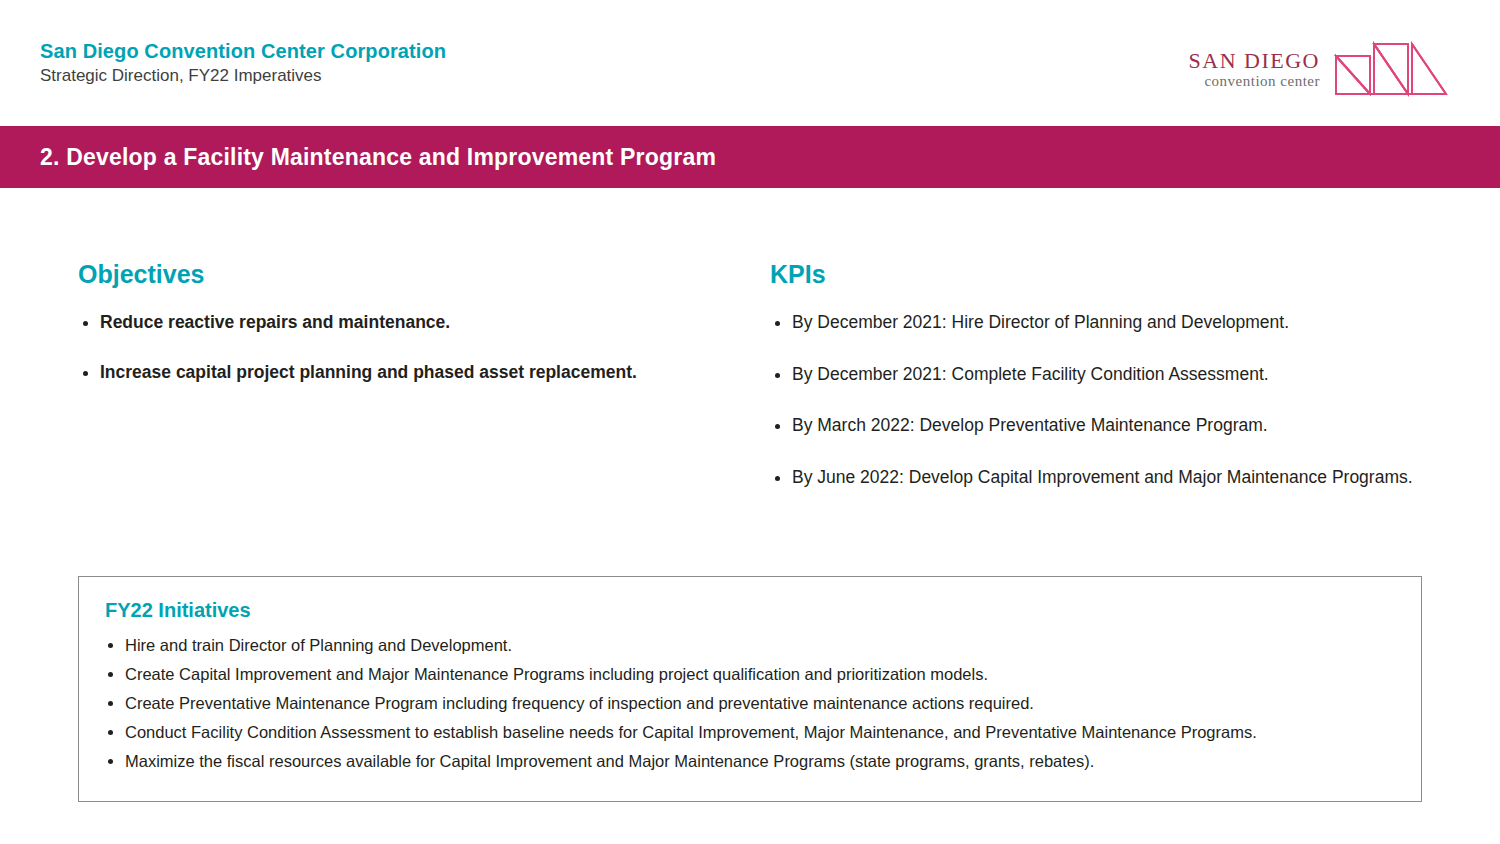San Diego Convention Center Corporation
Strategic Direction, FY22 Imperatives
SAN DIEGO
convention center
2. Develop a Facility Maintenance and Improvement Program
Objectives
Reduce reactive repairs and maintenance.
Increase capital project planning and phased asset replacement.
KPIs
By December 2021: Hire Director of Planning and Development.
By December 2021: Complete Facility Condition Assessment.
By March 2022: Develop Preventative Maintenance Program.
By June 2022: Develop Capital Improvement and Major Maintenance Programs.
FY22 Initiatives
Hire and train Director of Planning and Development.
Create Capital Improvement and Major Maintenance Programs including project qualification and prioritization models.
Create Preventative Maintenance Program including frequency of inspection and preventative maintenance actions required.
Conduct Facility Condition Assessment to establish baseline needs for Capital Improvement, Major Maintenance, and Preventative Maintenance Programs.
Maximize the fiscal resources available for Capital Improvement and Major Maintenance Programs (state programs, grants, rebates).